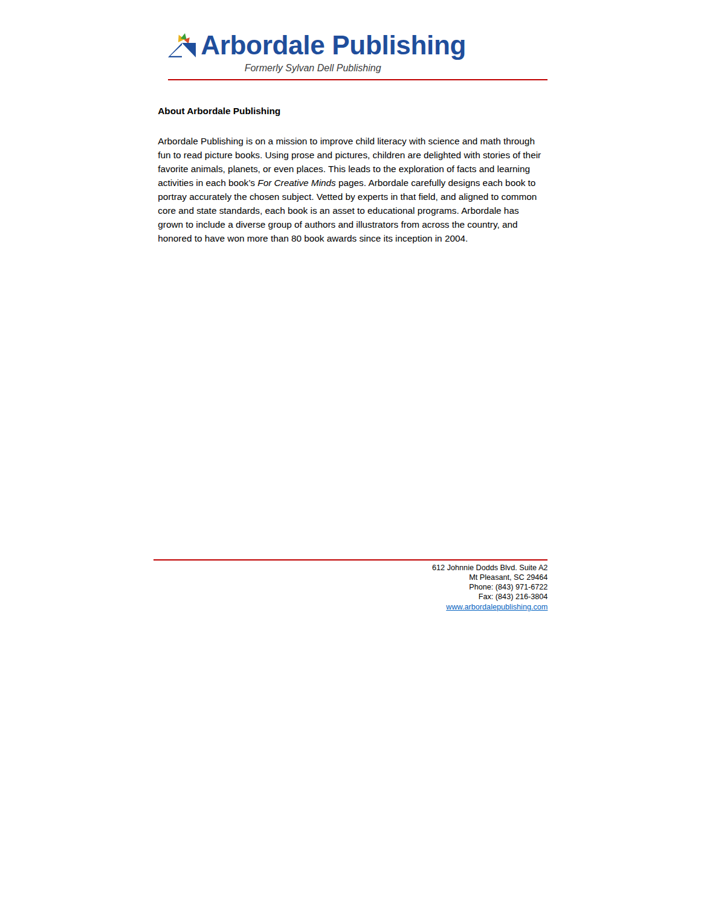Arbordale Publishing
Formerly Sylvan Dell Publishing
About Arbordale Publishing
Arbordale Publishing is on a mission to improve child literacy with science and math through fun to read picture books. Using prose and pictures, children are delighted with stories of their favorite animals, planets, or even places. This leads to the exploration of facts and learning activities in each book’s For Creative Minds pages. Arbordale carefully designs each book to portray accurately the chosen subject. Vetted by experts in that field, and aligned to common core and state standards, each book is an asset to educational programs. Arbordale has grown to include a diverse group of authors and illustrators from across the country, and honored to have won more than 80 book awards since its inception in 2004.
612 Johnnie Dodds Blvd. Suite A2
Mt Pleasant, SC 29464
Phone: (843) 971-6722
Fax: (843) 216-3804
www.arbordalepublishing.com